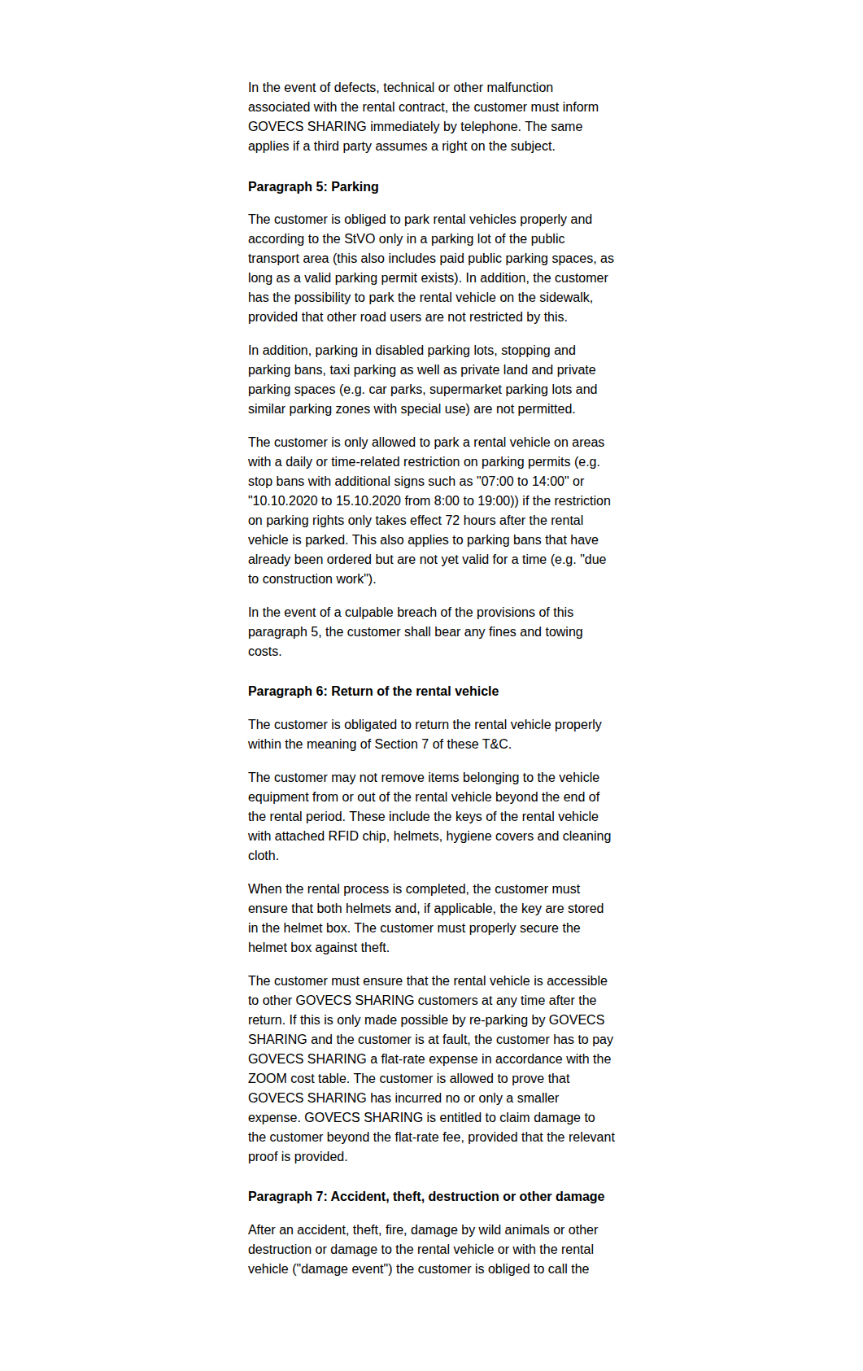In the event of defects, technical or other malfunction associated with the rental contract, the customer must inform GOVECS SHARING immediately by telephone. The same applies if a third party assumes a right on the subject.
Paragraph 5: Parking
The customer is obliged to park rental vehicles properly and according to the StVO only in a parking lot of the public transport area (this also includes paid public parking spaces, as long as a valid parking permit exists). In addition, the customer has the possibility to park the rental vehicle on the sidewalk, provided that other road users are not restricted by this.
In addition, parking in disabled parking lots, stopping and parking bans, taxi parking as well as private land and private parking spaces (e.g. car parks, supermarket parking lots and similar parking zones with special use) are not permitted.
The customer is only allowed to park a rental vehicle on areas with a daily or time-related restriction on parking permits (e.g. stop bans with additional signs such as "07:00 to 14:00" or "10.10.2020 to 15.10.2020 from 8:00 to 19:00)) if the restriction on parking rights only takes effect 72 hours after the rental vehicle is parked. This also applies to parking bans that have already been ordered but are not yet valid for a time (e.g. "due to construction work").
In the event of a culpable breach of the provisions of this paragraph 5, the customer shall bear any fines and towing costs.
Paragraph 6: Return of the rental vehicle
The customer is obligated to return the rental vehicle properly within the meaning of Section 7 of these T&C.
The customer may not remove items belonging to the vehicle equipment from or out of the rental vehicle beyond the end of the rental period. These include the keys of the rental vehicle with attached RFID chip, helmets, hygiene covers and cleaning cloth.
When the rental process is completed, the customer must ensure that both helmets and, if applicable, the key are stored in the helmet box. The customer must properly secure the helmet box against theft.
The customer must ensure that the rental vehicle is accessible to other GOVECS SHARING customers at any time after the return. If this is only made possible by re-parking by GOVECS SHARING and the customer is at fault, the customer has to pay GOVECS SHARING a flat-rate expense in accordance with the ZOOM cost table. The customer is allowed to prove that GOVECS SHARING has incurred no or only a smaller expense. GOVECS SHARING is entitled to claim damage to the customer beyond the flat-rate fee, provided that the relevant proof is provided.
Paragraph 7: Accident, theft, destruction or other damage
After an accident, theft, fire, damage by wild animals or other destruction or damage to the rental vehicle or with the rental vehicle ("damage event") the customer is obliged to call the